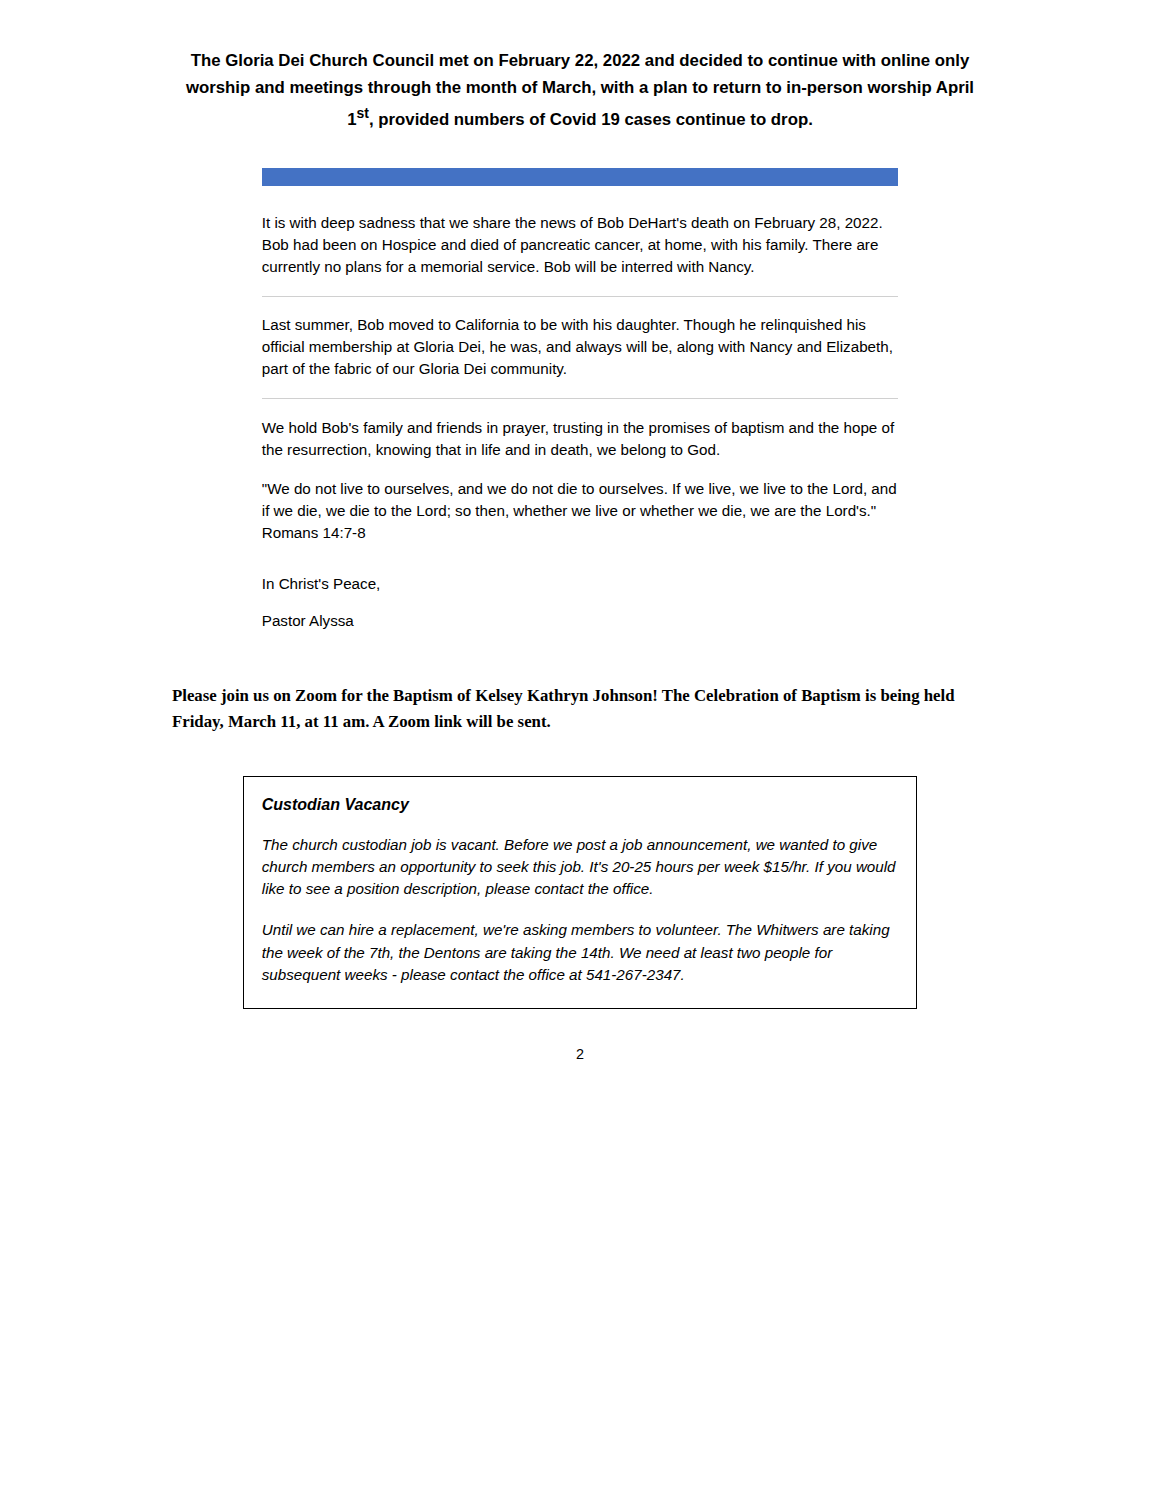The Gloria Dei Church Council met on February 22, 2022 and decided to continue with online only worship and meetings through the month of March, with a plan to return to in-person worship April 1st, provided numbers of Covid 19 cases continue to drop.
It is with deep sadness that we share the news of Bob DeHart's death on February 28, 2022. Bob had been on Hospice and died of pancreatic cancer, at home, with his family. There are currently no plans for a memorial service. Bob will be interred with Nancy.
Last summer, Bob moved to California to be with his daughter. Though he relinquished his official membership at Gloria Dei, he was, and always will be, along with Nancy and Elizabeth, part of the fabric of our Gloria Dei community.
We hold Bob's family and friends in prayer, trusting in the promises of baptism and the hope of the resurrection, knowing that in life and in death, we belong to God.
"We do not live to ourselves, and we do not die to ourselves. If we live, we live to the Lord, and if we die, we die to the Lord; so then, whether we live or whether we die, we are the Lord's." Romans 14:7-8
In Christ's Peace,
Pastor Alyssa
Please join us on Zoom for the Baptism of Kelsey Kathryn Johnson! The Celebration of Baptism is being held Friday, March 11, at 11 am. A Zoom link will be sent.
Custodian Vacancy
The church custodian job is vacant. Before we post a job announcement, we wanted to give church members an opportunity to seek this job. It's 20-25 hours per week $15/hr. If you would like to see a position description, please contact the office.
Until we can hire a replacement, we're asking members to volunteer. The Whitwers are taking the week of the 7th, the Dentons are taking the 14th. We need at least two people for subsequent weeks - please contact the office at 541-267-2347.
2